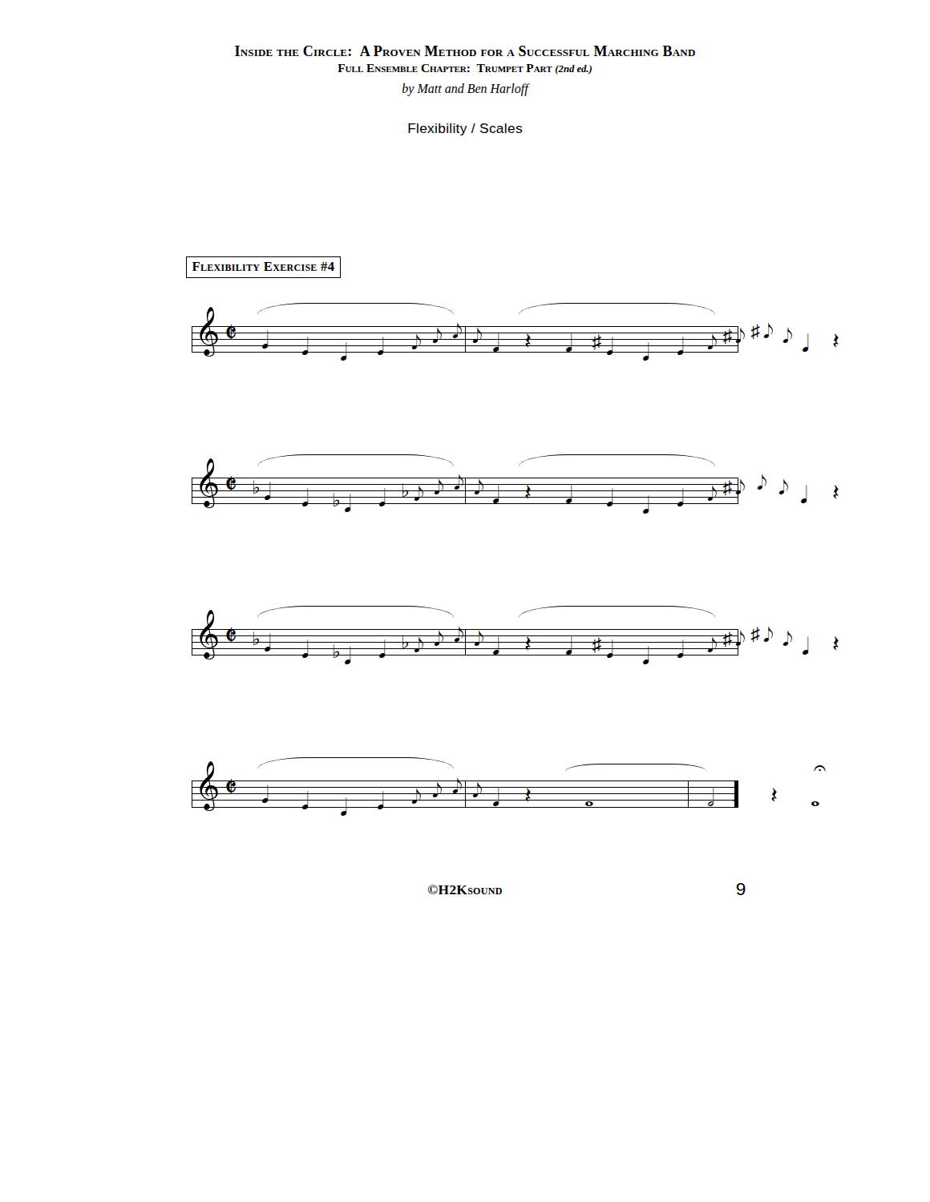Inside the Circle: A Proven Method for a Successful Marching Band
Full Ensemble Chapter: Trumpet Part (2nd ed.)
by Matt and Ben Harloff
Flexibility / Scales
Flexibility Exercise #4
𝄞
𝄵
𝅘𝅥
𝅘𝅥
𝅘𝅥
𝅘𝅥
𝅘𝅥𝅮
𝅘𝅥𝅮
𝅘𝅥𝅮
𝅘𝅥𝅮
𝅘𝅥
𝄽
𝅘𝅥
♯
𝅘𝅥
𝅘𝅥
𝅘𝅥
𝅘𝅥𝅮
♯
𝅘𝅥𝅮
♯
𝅘𝅥𝅮
𝅘𝅥𝅮
𝅘𝅥
𝄽
𝄞
𝄵
♭
𝅘𝅥
𝅘𝅥
♭
𝅘𝅥
𝅘𝅥
♭
𝅘𝅥𝅮
𝅘𝅥𝅮
𝅘𝅥𝅮
𝅘𝅥𝅮
𝅘𝅥
𝄽
𝅘𝅥
𝅘𝅥
𝅘𝅥
𝅘𝅥
𝅘𝅥𝅮
♯
𝅘𝅥𝅮
𝅘𝅥𝅮
𝅘𝅥𝅮
𝅘𝅥
𝄽
𝄞
𝄵
♭
𝅘𝅥
𝅘𝅥
♭
𝅘𝅥
𝅘𝅥
♭
𝅘𝅥𝅮
𝅘𝅥𝅮
𝅘𝅥𝅮
𝅘𝅥𝅮
𝅘𝅥
𝄽
𝅘𝅥
♯
𝅘𝅥
𝅘𝅥
𝅘𝅥
𝅘𝅥𝅮
♯
𝅘𝅥𝅮
♯
𝅘𝅥𝅮
𝅘𝅥𝅮
𝅘𝅥
𝄽
𝄞
𝄵
𝅘𝅥
𝅘𝅥
𝅘𝅥
𝅘𝅥
𝅘𝅥𝅮
𝅘𝅥𝅮
𝅘𝅥𝅮
𝅘𝅥𝅮
𝅘𝅥
𝄽
𝅝
𝅗𝅥
𝅭
𝄽
𝄐
𝅝
©H2Ksound
9